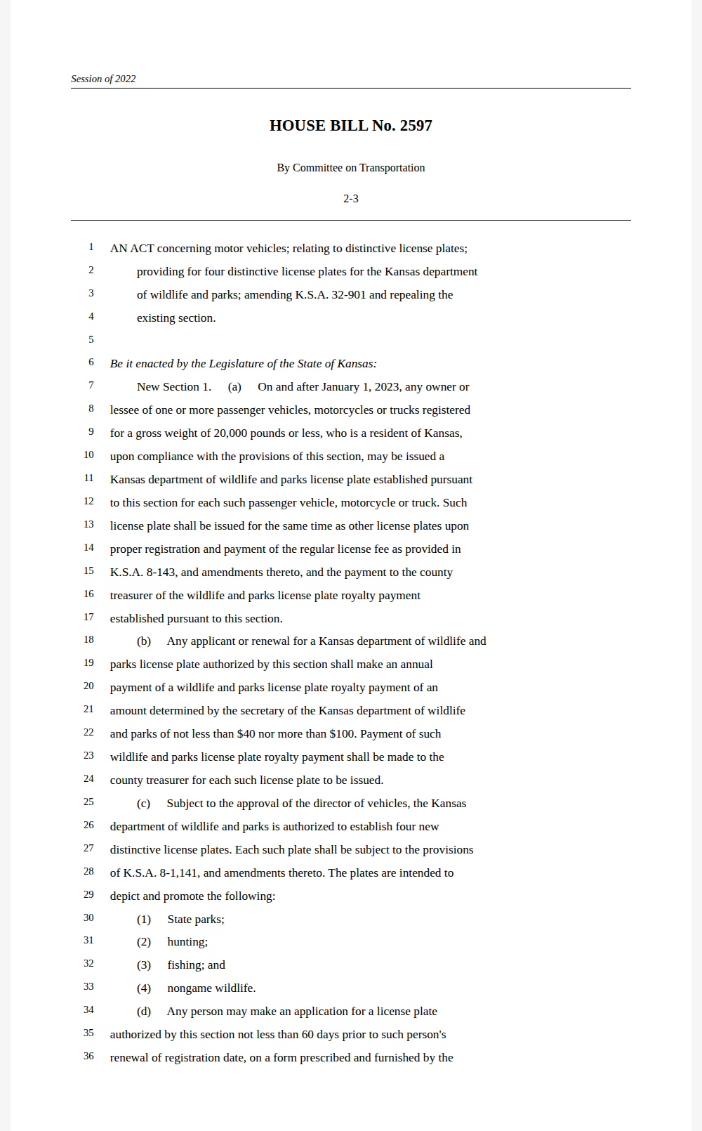Session of 2022
HOUSE BILL No. 2597
By Committee on Transportation
2-3
AN ACT concerning motor vehicles; relating to distinctive license plates;
providing for four distinctive license plates for the Kansas department
of wildlife and parks; amending K.S.A. 32-901 and repealing the
existing section.
Be it enacted by the Legislature of the State of Kansas:
New Section 1. (a) On and after January 1, 2023, any owner or
lessee of one or more passenger vehicles, motorcycles or trucks registered
for a gross weight of 20,000 pounds or less, who is a resident of Kansas,
upon compliance with the provisions of this section, may be issued a
Kansas department of wildlife and parks license plate established pursuant
to this section for each such passenger vehicle, motorcycle or truck. Such
license plate shall be issued for the same time as other license plates upon
proper registration and payment of the regular license fee as provided in
K.S.A. 8-143, and amendments thereto, and the payment to the county
treasurer of the wildlife and parks license plate royalty payment
established pursuant to this section.
(b) Any applicant or renewal for a Kansas department of wildlife and
parks license plate authorized by this section shall make an annual
payment of a wildlife and parks license plate royalty payment of an
amount determined by the secretary of the Kansas department of wildlife
and parks of not less than $40 nor more than $100. Payment of such
wildlife and parks license plate royalty payment shall be made to the
county treasurer for each such license plate to be issued.
(c) Subject to the approval of the director of vehicles, the Kansas
department of wildlife and parks is authorized to establish four new
distinctive license plates. Each such plate shall be subject to the provisions
of K.S.A. 8-1,141, and amendments thereto. The plates are intended to
depict and promote the following:
(1) State parks;
(2) hunting;
(3) fishing; and
(4) nongame wildlife.
(d) Any person may make an application for a license plate
authorized by this section not less than 60 days prior to such person's
renewal of registration date, on a form prescribed and furnished by the